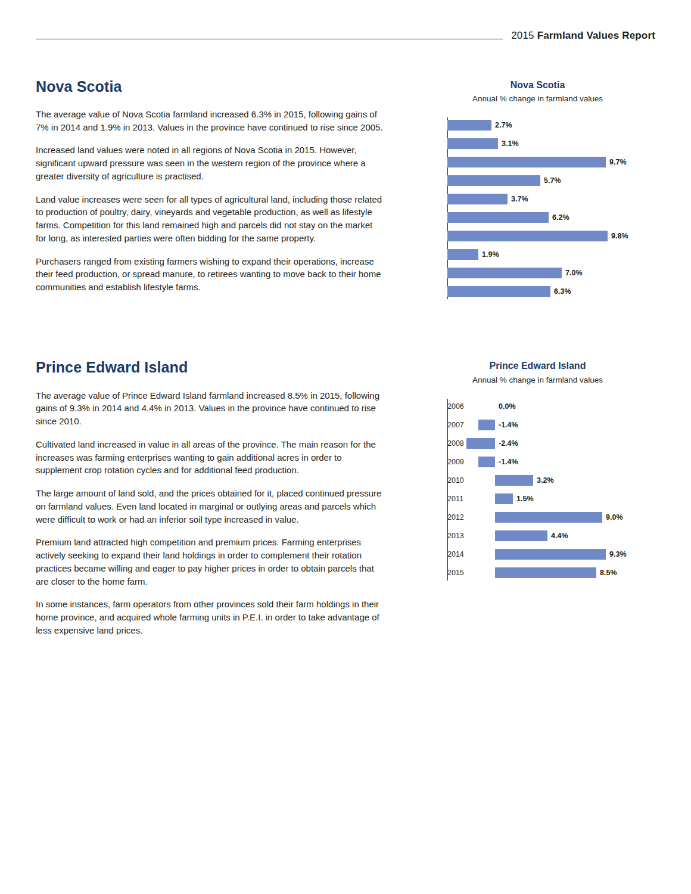2015 Farmland Values Report
Nova Scotia
The average value of Nova Scotia farmland increased 6.3% in 2015, following gains of 7% in 2014 and 1.9% in 2013. Values in the province have continued to rise since 2005.
Increased land values were noted in all regions of Nova Scotia in 2015. However, significant upward pressure was seen in the western region of the province where a greater diversity of agriculture is practised.
Land value increases were seen for all types of agricultural land, including those related to production of poultry, dairy, vineyards and vegetable production, as well as lifestyle farms. Competition for this land remained high and parcels did not stay on the market for long, as interested parties were often bidding for the same property.
Purchasers ranged from existing farmers wishing to expand their operations, increase their feed production, or spread manure, to retirees wanting to move back to their home communities and establish lifestyle farms.
Nova Scotia
Annual % change in farmland values
2006
2.7%
2007
3.1%
2008
9.7%
2009
5.7%
2010
3.7%
2011
6.2%
2012
9.8%
2013
1.9%
2014
7.0%
2015
6.3%
Prince Edward Island
The average value of Prince Edward Island farmland increased 8.5% in 2015, following gains of 9.3% in 2014 and 4.4% in 2013. Values in the province have continued to rise since 2010.
Cultivated land increased in value in all areas of the province. The main reason for the increases was farming enterprises wanting to gain additional acres in order to supplement crop rotation cycles and for additional feed production.
The large amount of land sold, and the prices obtained for it, placed continued pressure on farmland values. Even land located in marginal or outlying areas and parcels which were difficult to work or had an inferior soil type increased in value.
Premium land attracted high competition and premium prices. Farming enterprises actively seeking to expand their land holdings in order to complement their rotation practices became willing and eager to pay higher prices in order to obtain parcels that are closer to the home farm.
In some instances, farm operators from other provinces sold their farm holdings in their home province, and acquired whole farming units in P.E.I. in order to take advantage of less expensive land prices.
Prince Edward Island
Annual % change in farmland values
2006
0.0%
2007
-1.4%
2008
-2.4%
2009
-1.4%
2010
3.2%
2011
1.5%
2012
9.0%
2013
4.4%
2014
9.3%
2015
8.5%